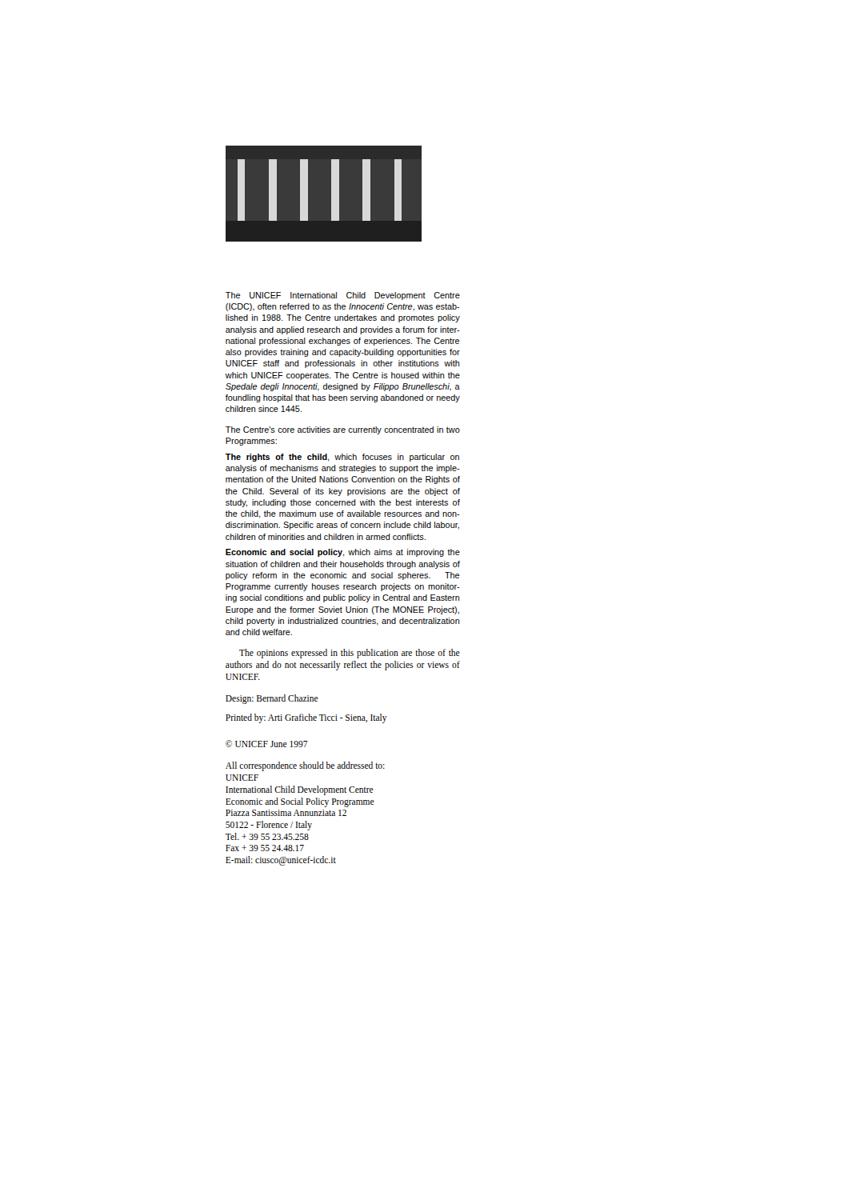The UNICEF International Child Development Centre (ICDC), often referred to as the Innocenti Centre, was established in 1988. The Centre undertakes and promotes policy analysis and applied research and provides a forum for international professional exchanges of experiences. The Centre also provides training and capacity-building opportunities for UNICEF staff and professionals in other institutions with which UNICEF cooperates. The Centre is housed within the Spedale degli Innocenti, designed by Filippo Brunelleschi, a foundling hospital that has been serving abandoned or needy children since 1445.
The Centre's core activities are currently concentrated in two Programmes:
The rights of the child, which focuses in particular on analysis of mechanisms and strategies to support the implementation of the United Nations Convention on the Rights of the Child. Several of its key provisions are the object of study, including those concerned with the best interests of the child, the maximum use of available resources and non-discrimination. Specific areas of concern include child labour, children of minorities and children in armed conflicts.
Economic and social policy, which aims at improving the situation of children and their households through analysis of policy reform in the economic and social spheres. The Programme currently houses research projects on monitoring social conditions and public policy in Central and Eastern Europe and the former Soviet Union (The MONEE Project), child poverty in industrialized countries, and decentralization and child welfare.
The opinions expressed in this publication are those of the authors and do not necessarily reflect the policies or views of UNICEF.
Design: Bernard Chazine
Printed by: Arti Grafiche Ticci - Siena, Italy
© UNICEF June 1997
All correspondence should be addressed to:
UNICEF
International Child Development Centre
Economic and Social Policy Programme
Piazza Santissima Annunziata 12
50122 - Florence / Italy
Tel. + 39 55 23.45.258
Fax + 39 55 24.48.17
E-mail: ciusco@unicef-icdc.it